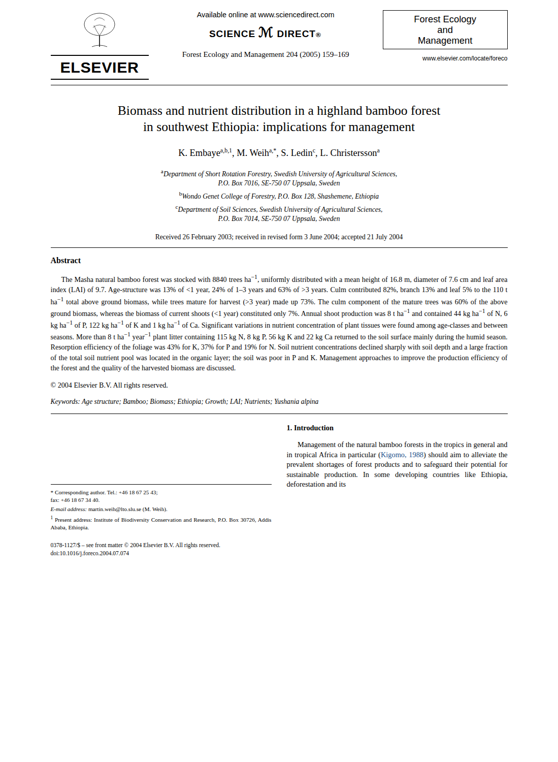ELSEVIER
Available online at www.sciencedirect.com
SCIENCE ℳ DIRECT®
Forest Ecology and Management 204 (2005) 159–169
Forest Ecology
and
Management
www.elsevier.com/locate/foreco
Biomass and nutrient distribution in a highland bamboo forest
in southwest Ethiopia: implications for management
K. Embayea,b,1, M. Weiha,*, S. Ledinc, L. Christerssona
aDepartment of Short Rotation Forestry, Swedish University of Agricultural Sciences,
P.O. Box 7016, SE-750 07 Uppsala, Sweden
bWondo Genet College of Forestry, P.O. Box 128, Shashemene, Ethiopia
cDepartment of Soil Sciences, Swedish University of Agricultural Sciences,
P.O. Box 7014, SE-750 07 Uppsala, Sweden
Received 26 February 2003; received in revised form 3 June 2004; accepted 21 July 2004
Abstract
The Masha natural bamboo forest was stocked with 8840 trees ha−1, uniformly distributed with a mean height of 16.8 m, diameter of 7.6 cm and leaf area index (LAI) of 9.7. Age-structure was 13% of <1 year, 24% of 1–3 years and 63% of >3 years. Culm contributed 82%, branch 13% and leaf 5% to the 110 t ha−1 total above ground biomass, while trees mature for harvest (>3 year) made up 73%. The culm component of the mature trees was 60% of the above ground biomass, whereas the biomass of current shoots (<1 year) constituted only 7%. Annual shoot production was 8 t ha−1 and contained 44 kg ha−1 of N, 6 kg ha−1 of P, 122 kg ha−1 of K and 1 kg ha−1 of Ca. Significant variations in nutrient concentration of plant tissues were found among age-classes and between seasons. More than 8 t ha−1 year−1 plant litter containing 115 kg N, 8 kg P, 56 kg K and 22 kg Ca returned to the soil surface mainly during the humid season. Resorption efficiency of the foliage was 43% for K, 37% for P and 19% for N. Soil nutrient concentrations declined sharply with soil depth and a large fraction of the total soil nutrient pool was located in the organic layer; the soil was poor in P and K. Management approaches to improve the production efficiency of the forest and the quality of the harvested biomass are discussed.
© 2004 Elsevier B.V. All rights reserved.
Keywords: Age structure; Bamboo; Biomass; Ethiopia; Growth; LAI; Nutrients; Yushania alpina
* Corresponding author. Tel.: +46 18 67 25 43;
fax: +46 18 67 34 40.
E-mail address: martin.weih@lto.slu.se (M. Weih).
1 Present address: Institute of Biodiversity Conservation and Research, P.O. Box 30726, Addis Ababa, Ethiopia.
0378-1127/$ – see front matter © 2004 Elsevier B.V. All rights reserved.
doi:10.1016/j.foreco.2004.07.074
1. Introduction
Management of the natural bamboo forests in the tropics in general and in tropical Africa in particular (Kigomo, 1988) should aim to alleviate the prevalent shortages of forest products and to safeguard their potential for sustainable production. In some developing countries like Ethiopia, deforestation and its